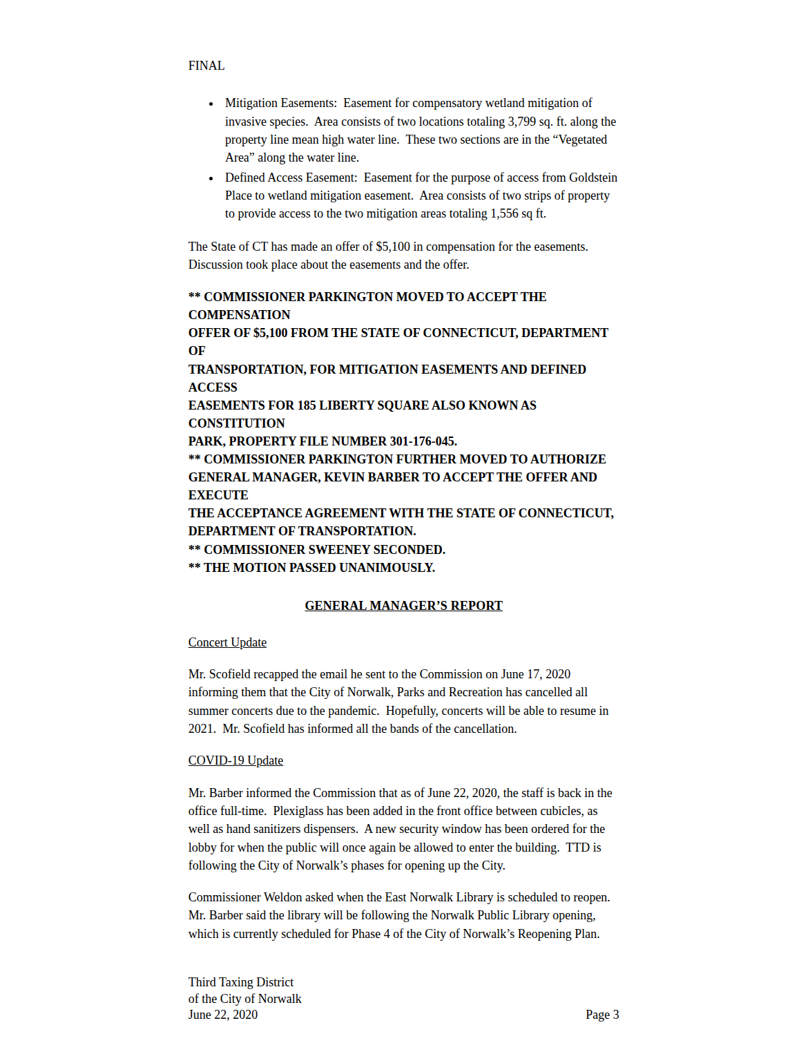FINAL
Mitigation Easements: Easement for compensatory wetland mitigation of invasive species. Area consists of two locations totaling 3,799 sq. ft. along the property line mean high water line. These two sections are in the “Vegetated Area” along the water line.
Defined Access Easement: Easement for the purpose of access from Goldstein Place to wetland mitigation easement. Area consists of two strips of property to provide access to the two mitigation areas totaling 1,556 sq ft.
The State of CT has made an offer of $5,100 in compensation for the easements. Discussion took place about the easements and the offer.
** COMMISSIONER PARKINGTON MOVED TO ACCEPT THE COMPENSATION OFFER OF $5,100 FROM THE STATE OF CONNECTICUT, DEPARTMENT OF TRANSPORTATION, FOR MITIGATION EASEMENTS AND DEFINED ACCESS EASEMENTS FOR 185 LIBERTY SQUARE ALSO KNOWN AS CONSTITUTION PARK, PROPERTY FILE NUMBER 301-176-045. ** COMMISSIONER PARKINGTON FURTHER MOVED TO AUTHORIZE GENERAL MANAGER, KEVIN BARBER TO ACCEPT THE OFFER AND EXECUTE THE ACCEPTANCE AGREEMENT WITH THE STATE OF CONNECTICUT, DEPARTMENT OF TRANSPORTATION. ** COMMISSIONER SWEENEY SECONDED. ** THE MOTION PASSED UNANIMOUSLY.
GENERAL MANAGER’S REPORT
Concert Update
Mr. Scofield recapped the email he sent to the Commission on June 17, 2020 informing them that the City of Norwalk, Parks and Recreation has cancelled all summer concerts due to the pandemic. Hopefully, concerts will be able to resume in 2021. Mr. Scofield has informed all the bands of the cancellation.
COVID-19 Update
Mr. Barber informed the Commission that as of June 22, 2020, the staff is back in the office full-time. Plexiglass has been added in the front office between cubicles, as well as hand sanitizers dispensers. A new security window has been ordered for the lobby for when the public will once again be allowed to enter the building. TTD is following the City of Norwalk’s phases for opening up the City.
Commissioner Weldon asked when the East Norwalk Library is scheduled to reopen. Mr. Barber said the library will be following the Norwalk Public Library opening, which is currently scheduled for Phase 4 of the City of Norwalk’s Reopening Plan.
Third Taxing District
of the City of Norwalk
June 22, 2020 Page 3